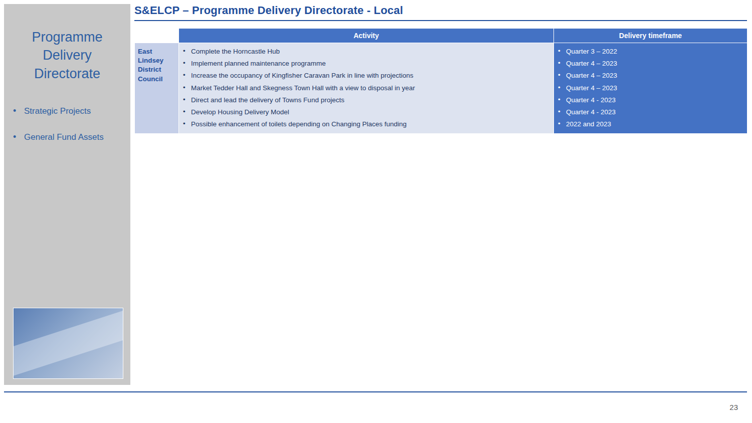Programme
Delivery
Directorate
Strategic Projects
General Fund Assets
S&ELCP – Programme Delivery Directorate - Local
| | Activity | Delivery timeframe |
| --- | --- | --- |
| East Lindsey District Council | Complete the Horncastle Hub Implement planned maintenance programme Increase the occupancy of Kingfisher Caravan Park in line with projections Market Tedder Hall and Skegness Town Hall with a view to disposal in year Direct and lead the delivery of Towns Fund projects Develop Housing Delivery Model Possible enhancement of toilets depending on Changing Places funding | Quarter 3 – 2022 Quarter 4 – 2023 Quarter 4 – 2023 Quarter 4 – 2023 Quarter 4 - 2023 Quarter 4 - 2023 2022 and 2023 |
23